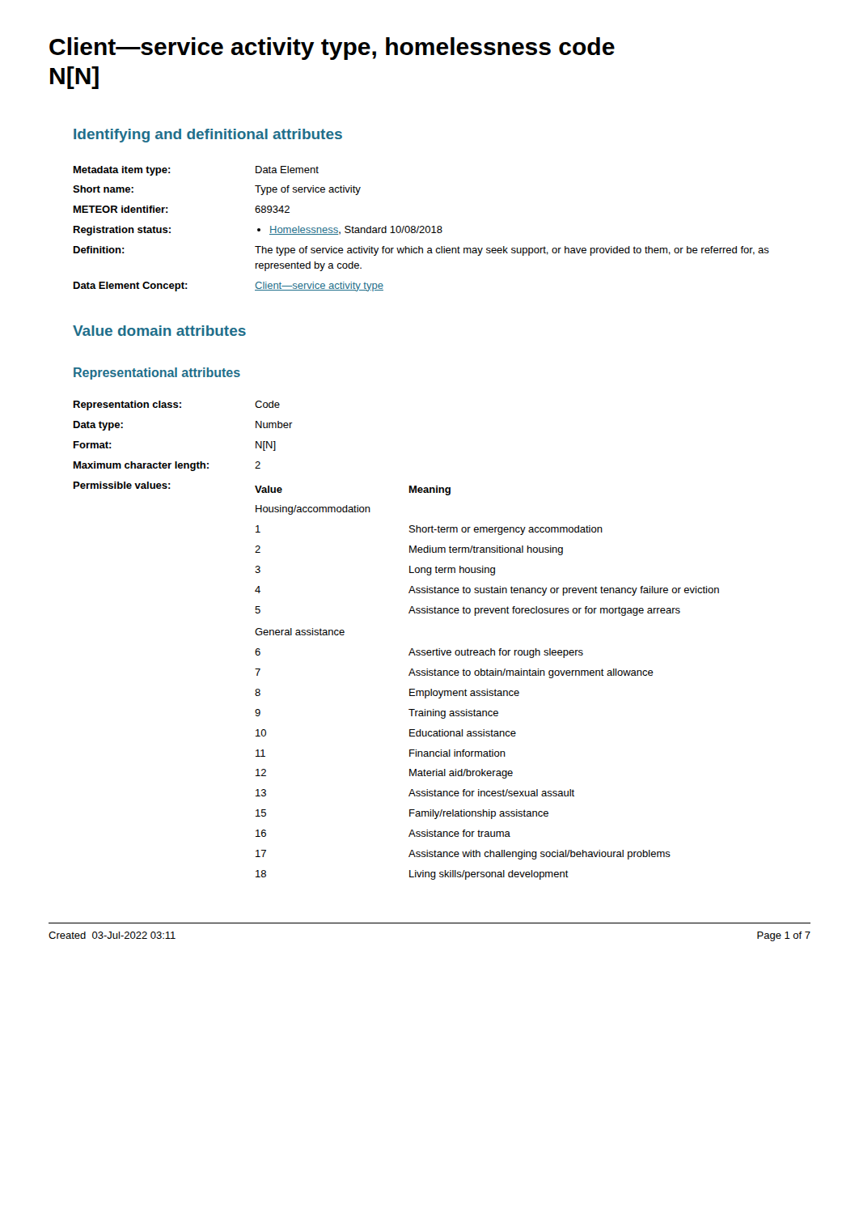Client—service activity type, homelessness code
N[N]
Identifying and definitional attributes
| Metadata item type: | Data Element |
| Short name: | Type of service activity |
| METEOR identifier: | 689342 |
| Registration status: | Homelessness , Standard 10/08/2018 |
| Definition: | The type of service activity for which a client may seek support, or have provided to them, or be referred for, as represented by a code. |
| Data Element Concept: | Client—service activity type |
Value domain attributes
Representational attributes
| Representation class: | Code |
| Data type: | Number |
| Format: | N[N] |
| Maximum character length: | 2 |
| Permissible values: | / Value / Meaning / / Housing/accommodation / / / 1 / Short-term or emergency accommodation / / 2 / Medium term/transitional housing / / 3 / Long term housing / / 4 / Assistance to sustain tenancy or prevent tenancy failure or eviction / / 5 / Assistance to prevent foreclosures or for mortgage arrears / / General assistance / / / 6 / Assertive outreach for rough sleepers / / 7 / Assistance to obtain/maintain government allowance / / 8 / Employment assistance / / 9 / Training assistance / / 10 / Educational assistance / / 11 / Financial information / / 12 / Material aid/brokerage / / 13 / Assistance for incest/sexual assault / / 15 / Family/relationship assistance / / 16 / Assistance for trauma / / 17 / Assistance with challenging social/behavioural problems / / 18 / Living skills/personal development / |
Created 03-Jul-2022 03:11 Page 1 of 7